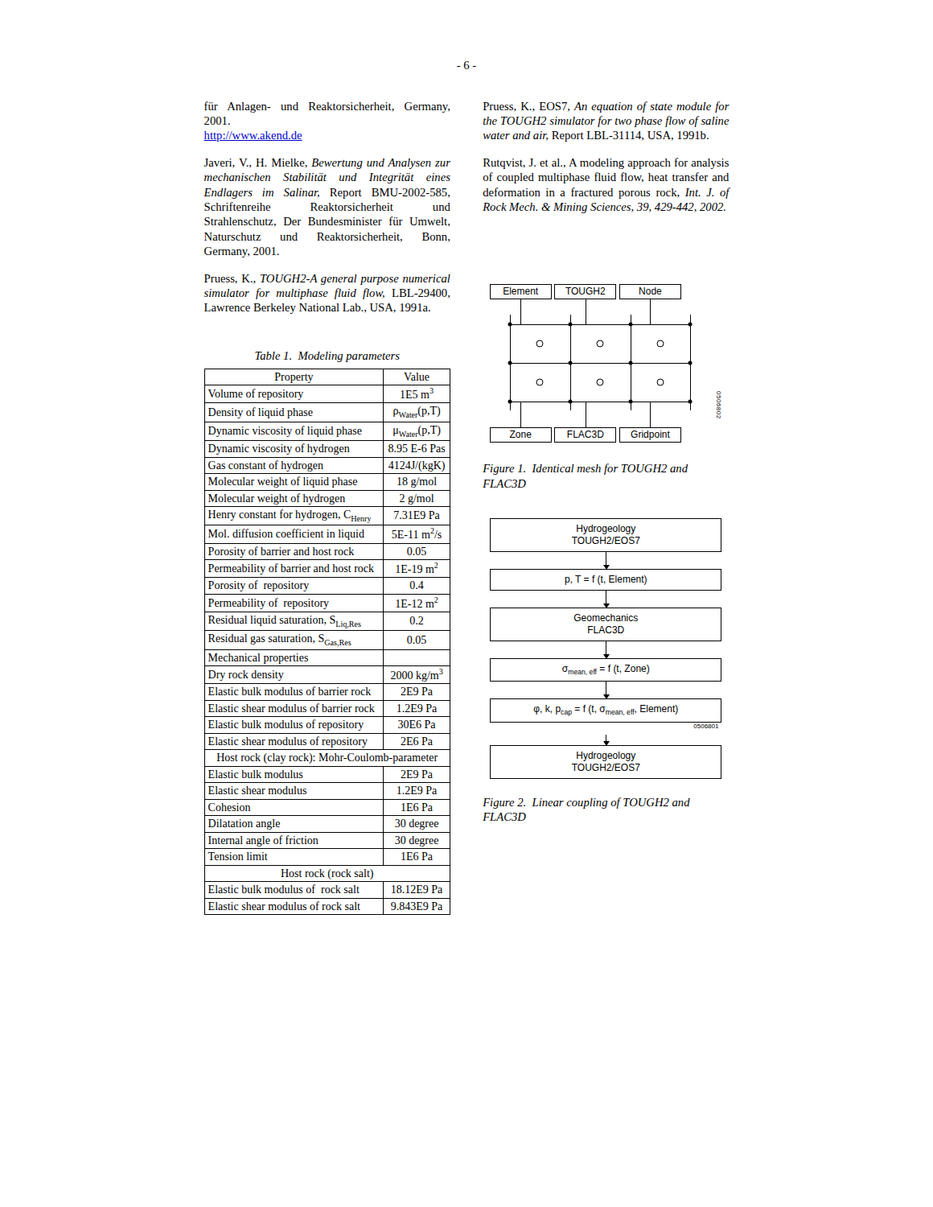- 6 -
für Anlagen- und Reaktorsicherheit, Germany, 2001.
http://www.akend.de
Javeri, V., H. Mielke, Bewertung und Analysen zur mechanischen Stabilität und Integrität eines Endlagers im Salinar, Report BMU-2002-585, Schriftenreihe Reaktorsicherheit und Strahlenschutz, Der Bundesminister für Umwelt, Naturschutz und Reaktorsicherheit, Bonn, Germany, 2001.
Pruess, K., TOUGH2-A general purpose numerical simulator for multiphase fluid flow, LBL-29400, Lawrence Berkeley National Lab., USA, 1991a.
Table 1. Modeling parameters
| Property | Value |
| --- | --- |
| Volume of repository | 1E5 m 3 |
| Density of liquid phase | ρ Water (p,T) |
| Dynamic viscosity of liquid phase | μ Water (p,T) |
| Dynamic viscosity of hydrogen | 8.95 E-6 Pas |
| Gas constant of hydrogen | 4124J/(kgK) |
| Molecular weight of liquid phase | 18 g/mol |
| Molecular weight of hydrogen | 2 g/mol |
| Henry constant for hydrogen, C Henry | 7.31E9 Pa |
| Mol. diffusion coefficient in liquid | 5E-11 m 2 /s |
| Porosity of barrier and host rock | 0.05 |
| Permeability of barrier and host rock | 1E-19 m 2 |
| Porosity of repository | 0.4 |
| Permeability of repository | 1E-12 m 2 |
| Residual liquid saturation, S Liq,Res | 0.2 |
| Residual gas saturation, S Gas,Res | 0.05 |
| Mechanical properties | |
| Dry rock density | 2000 kg/m 3 |
| Elastic bulk modulus of barrier rock | 2E9 Pa |
| Elastic shear modulus of barrier rock | 1.2E9 Pa |
| Elastic bulk modulus of repository | 30E6 Pa |
| Elastic shear modulus of repository | 2E6 Pa |
| Host rock (clay rock): Mohr-Coulomb-parameter |
| Elastic bulk modulus | 2E9 Pa |
| Elastic shear modulus | 1.2E9 Pa |
| Cohesion | 1E6 Pa |
| Dilatation angle | 30 degree |
| Internal angle of friction | 30 degree |
| Tension limit | 1E6 Pa |
| Host rock (rock salt) |
| Elastic bulk modulus of rock salt | 18.12E9 Pa |
| Elastic shear modulus of rock salt | 9.843E9 Pa |
Pruess, K., EOS7, An equation of state module for the TOUGH2 simulator for two phase flow of saline water and air, Report LBL-31114, USA, 1991b.
Rutqvist, J. et al., A modeling approach for analysis of coupled multiphase fluid flow, heat transfer and deformation in a fractured porous rock, Int. J. of Rock Mech. & Mining Sciences, 39, 429-442, 2002.
Element
TOUGH2
Node
Zone
FLAC3D
Gridpoint
0506802
Figure 1. Identical mesh for TOUGH2 and FLAC3D
Hydrogeology
TOUGH2/EOS7
p, T = f (t, Element)
Geomechanics
FLAC3D
σmean, eff = f (t, Zone)
φ, k, pcap = f (t, σmean, eff, Element)
0506801
Hydrogeology
TOUGH2/EOS7
Figure 2. Linear coupling of TOUGH2 and FLAC3D